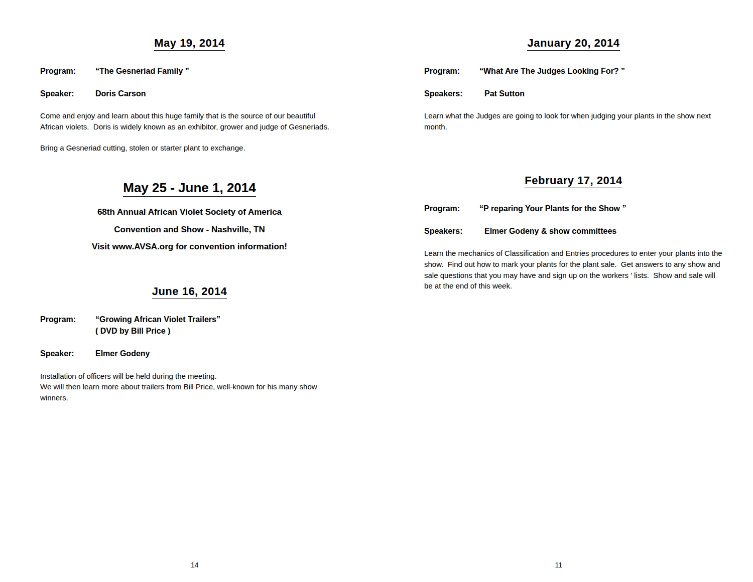May 19, 2014
Program:“The Gesneriad Family ”
Speaker: Doris Carson
Come and enjoy and learn about this huge family that is the source of our beautiful African violets. Doris is widely known as an exhibitor, grower and judge of Gesneriads.
Bring a Gesneriad cutting, stolen or starter plant to exchange.
May 25 - June 1, 2014
68th Annual African Violet Society of America
Convention and Show - Nashville, TN
Visit www.AVSA.org for convention information!
June 16, 2014
Program:“Growing African Violet Trailers”
( DVD by Bill Price )
Speaker: Elmer Godeny
Installation of officers will be held during the meeting.
We will then learn more about trailers from Bill Price, well-known for his many show winners.
January 20, 2014
Program:“What Are The Judges Looking For? ”
Speakers: Pat Sutton
Learn what the Judges are going to look for when judging your plants in the show next month.
February 17, 2014
Program:“P reparing Your Plants for the Show ”
Speakers: Elmer Godeny & show committees
Learn the mechanics of Classification and Entries procedures to enter your plants into the show. Find out how to mark your plants for the plant sale. Get answers to any show and sale questions that you may have and sign up on the workers ’ lists. Show and sale will be at the end of this week.
14
11